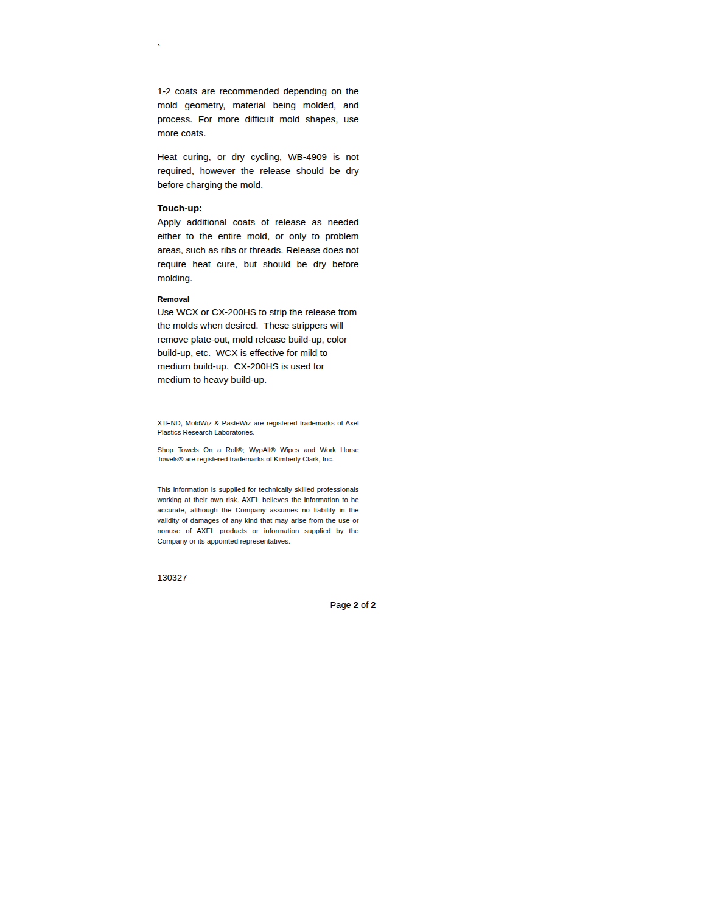`
1-2 coats are recommended depending on the mold geometry, material being molded, and process. For more difficult mold shapes, use more coats.
Heat curing, or dry cycling, WB-4909 is not required, however the release should be dry before charging the mold.
Touch-up:
Apply additional coats of release as needed either to the entire mold, or only to problem areas, such as ribs or threads. Release does not require heat cure, but should be dry before molding.
Removal
Use WCX or CX-200HS to strip the release from the molds when desired. These strippers will remove plate-out, mold release build-up, color build-up, etc. WCX is effective for mild to medium build-up. CX-200HS is used for medium to heavy build-up.
XTEND, MoldWiz & PasteWiz are registered trademarks of Axel Plastics Research Laboratories.
Shop Towels On a Roll®; WypAll® Wipes and Work Horse Towels® are registered trademarks of Kimberly Clark, Inc.
This information is supplied for technically skilled professionals working at their own risk. AXEL believes the information to be accurate, although the Company assumes no liability in the validity of damages of any kind that may arise from the use or nonuse of AXEL products or information supplied by the Company or its appointed representatives.
130327
Page 2 of 2